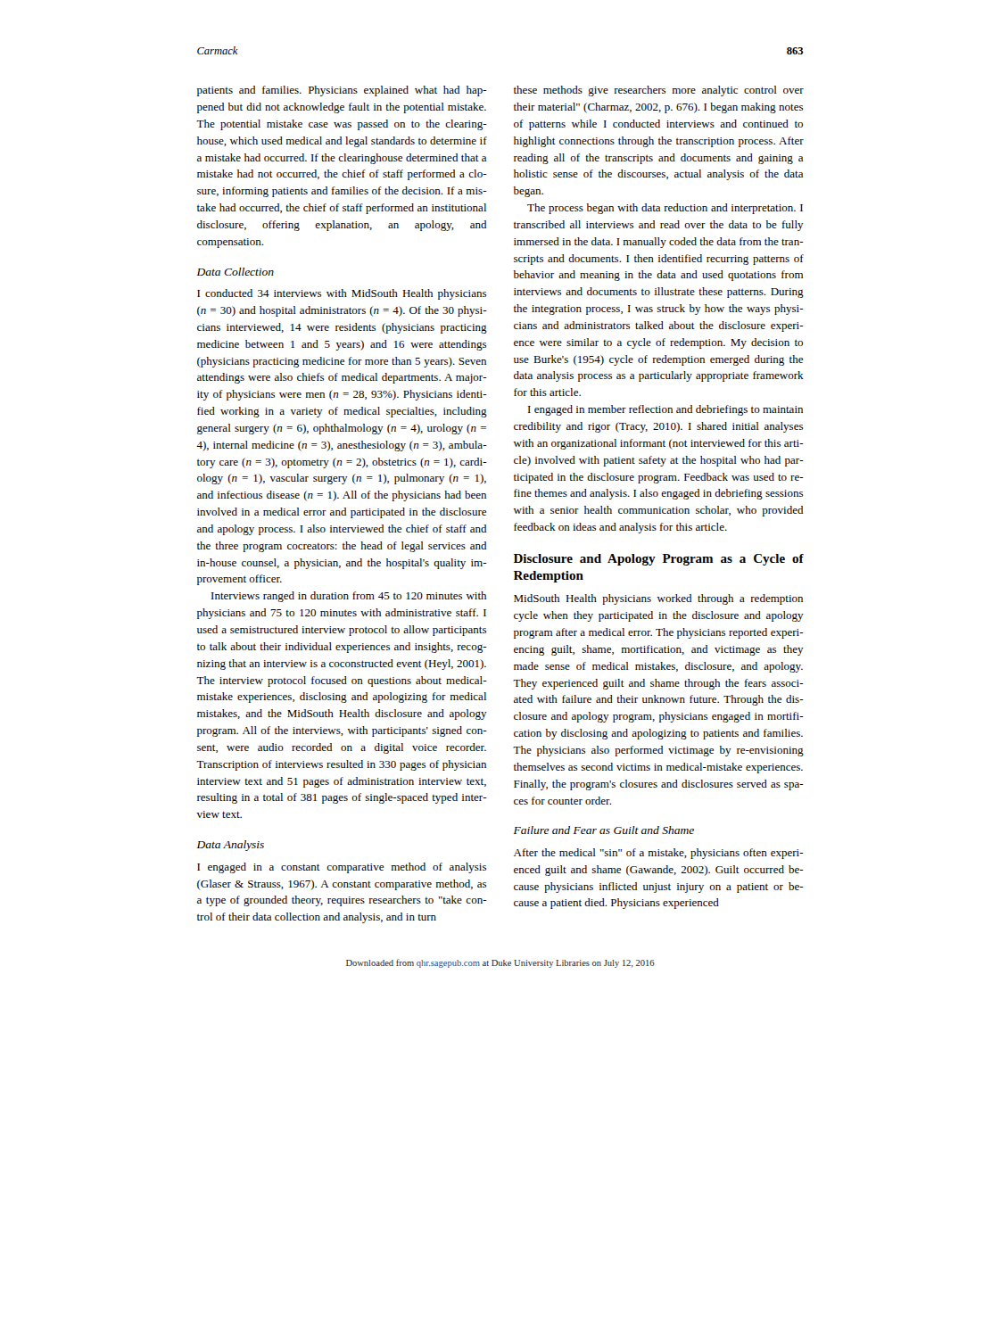Carmack 863
patients and families. Physicians explained what had happened but did not acknowledge fault in the potential mistake. The potential mistake case was passed on to the clearinghouse, which used medical and legal standards to determine if a mistake had occurred. If the clearinghouse determined that a mistake had not occurred, the chief of staff performed a closure, informing patients and families of the decision. If a mistake had occurred, the chief of staff performed an institutional disclosure, offering explanation, an apology, and compensation.
Data Collection
I conducted 34 interviews with MidSouth Health physicians (n = 30) and hospital administrators (n = 4). Of the 30 physicians interviewed, 14 were residents (physicians practicing medicine between 1 and 5 years) and 16 were attendings (physicians practicing medicine for more than 5 years). Seven attendings were also chiefs of medical departments. A majority of physicians were men (n = 28, 93%). Physicians identified working in a variety of medical specialties, including general surgery (n = 6), ophthalmology (n = 4), urology (n = 4), internal medicine (n = 3), anesthesiology (n = 3), ambulatory care (n = 3), optometry (n = 2), obstetrics (n = 1), cardiology (n = 1), vascular surgery (n = 1), pulmonary (n = 1), and infectious disease (n = 1). All of the physicians had been involved in a medical error and participated in the disclosure and apology process. I also interviewed the chief of staff and the three program cocreators: the head of legal services and in-house counsel, a physician, and the hospital's quality improvement officer.
Interviews ranged in duration from 45 to 120 minutes with physicians and 75 to 120 minutes with administrative staff. I used a semistructured interview protocol to allow participants to talk about their individual experiences and insights, recognizing that an interview is a coconstructed event (Heyl, 2001). The interview protocol focused on questions about medical-mistake experiences, disclosing and apologizing for medical mistakes, and the MidSouth Health disclosure and apology program. All of the interviews, with participants' signed consent, were audio recorded on a digital voice recorder. Transcription of interviews resulted in 330 pages of physician interview text and 51 pages of administration interview text, resulting in a total of 381 pages of single-spaced typed interview text.
Data Analysis
I engaged in a constant comparative method of analysis (Glaser & Strauss, 1967). A constant comparative method, as a type of grounded theory, requires researchers to "take control of their data collection and analysis, and in turn
these methods give researchers more analytic control over their material" (Charmaz, 2002, p. 676). I began making notes of patterns while I conducted interviews and continued to highlight connections through the transcription process. After reading all of the transcripts and documents and gaining a holistic sense of the discourses, actual analysis of the data began.
The process began with data reduction and interpretation. I transcribed all interviews and read over the data to be fully immersed in the data. I manually coded the data from the transcripts and documents. I then identified recurring patterns of behavior and meaning in the data and used quotations from interviews and documents to illustrate these patterns. During the integration process, I was struck by how the ways physicians and administrators talked about the disclosure experience were similar to a cycle of redemption. My decision to use Burke's (1954) cycle of redemption emerged during the data analysis process as a particularly appropriate framework for this article.
I engaged in member reflection and debriefings to maintain credibility and rigor (Tracy, 2010). I shared initial analyses with an organizational informant (not interviewed for this article) involved with patient safety at the hospital who had participated in the disclosure program. Feedback was used to refine themes and analysis. I also engaged in debriefing sessions with a senior health communication scholar, who provided feedback on ideas and analysis for this article.
Disclosure and Apology Program as a Cycle of Redemption
MidSouth Health physicians worked through a redemption cycle when they participated in the disclosure and apology program after a medical error. The physicians reported experiencing guilt, shame, mortification, and victimage as they made sense of medical mistakes, disclosure, and apology. They experienced guilt and shame through the fears associated with failure and their unknown future. Through the disclosure and apology program, physicians engaged in mortification by disclosing and apologizing to patients and families. The physicians also performed victimage by re-envisioning themselves as second victims in medical-mistake experiences. Finally, the program's closures and disclosures served as spaces for counter order.
Failure and Fear as Guilt and Shame
After the medical "sin" of a mistake, physicians often experienced guilt and shame (Gawande, 2002). Guilt occurred because physicians inflicted unjust injury on a patient or because a patient died. Physicians experienced
Downloaded from qhr.sagepub.com at Duke University Libraries on July 12, 2016